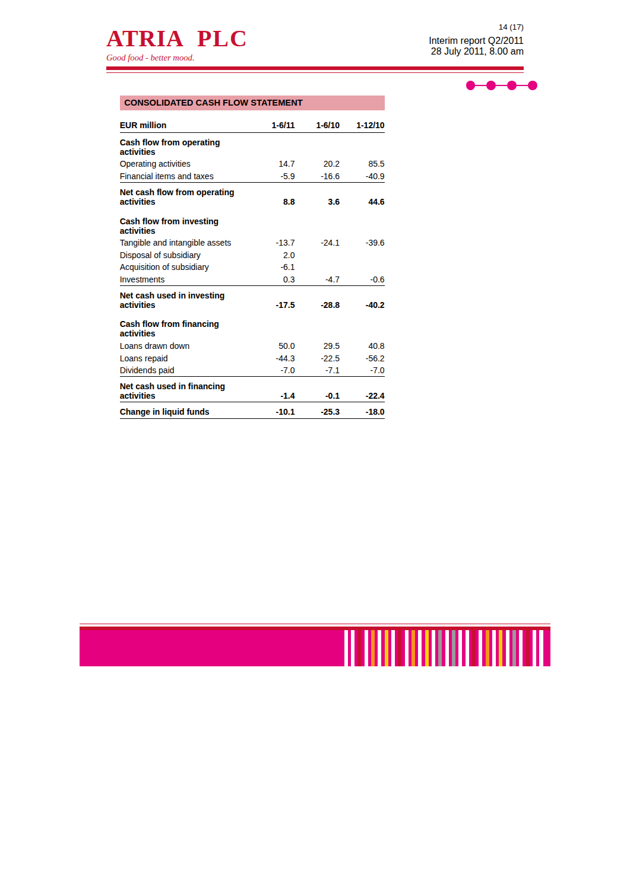ATRIA PLC
Good food - better mood.
14 (17)
Interim report Q2/2011
28 July 2011, 8.00 am
CONSOLIDATED CASH FLOW STATEMENT
| EUR million | 1-6/11 | 1-6/10 | 1-12/10 |
| Cash flow from operating activities | | | |
| Operating activities | 14.7 | 20.2 | 85.5 |
| Financial items and taxes | -5.9 | -16.6 | -40.9 |
| Net cash flow from operating activities | 8.8 | 3.6 | 44.6 |
| Cash flow from investing activities | | | |
| Tangible and intangible assets | -13.7 | -24.1 | -39.6 |
| Disposal of subsidiary | 2.0 | | |
| Acquisition of subsidiary | -6.1 | | |
| Investments | 0.3 | -4.7 | -0.6 |
| Net cash used in investing activities | -17.5 | -28.8 | -40.2 |
| Cash flow from financing activities | | | |
| Loans drawn down | 50.0 | 29.5 | 40.8 |
| Loans repaid | -44.3 | -22.5 | -56.2 |
| Dividends paid | -7.0 | -7.1 | -7.0 |
| Net cash used in financing activities | -1.4 | -0.1 | -22.4 |
| Change in liquid funds | -10.1 | -25.3 | -18.0 |